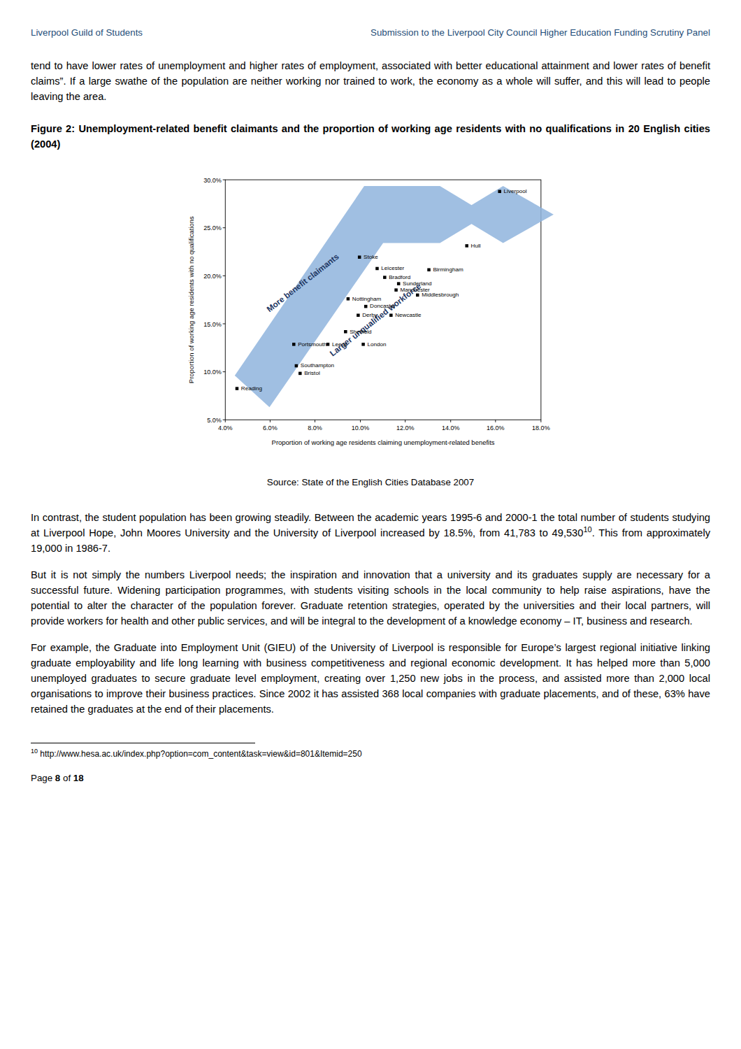Liverpool Guild of Students
Submission to the Liverpool City Council Higher Education Funding Scrutiny Panel
tend to have lower rates of unemployment and higher rates of employment, associated with better educational attainment and lower rates of benefit claims”. If a large swathe of the population are neither working nor trained to work, the economy as a whole will suffer, and this will lead to people leaving the area.
Figure 2: Unemployment-related benefit claimants and the proportion of working age residents with no qualifications in 20 English cities (2004)
30.0% 25.0% 20.0% 15.0% 10.0% 5.0% 4.0% 6.0% 8.0% 10.0% 12.0% 14.0% 16.0% 18.0% Proportion of working age residents with no qualifications Proportion of working age residents claiming unemployment-related benefits More benefit claimants Larger unqualified workforce Liverpool Hull Stoke Leicester Birmingham Bradford Sunderland Manchester Middlesbrough Nottingham Doncaster Derby Newcastle Sheffield Portsmouth Leeds London Southampton Bristol Reading
Source: State of the English Cities Database 2007
In contrast, the student population has been growing steadily. Between the academic years 1995-6 and 2000-1 the total number of students studying at Liverpool Hope, John Moores University and the University of Liverpool increased by 18.5%, from 41,783 to 49,53010. This from approximately 19,000 in 1986-7.
But it is not simply the numbers Liverpool needs; the inspiration and innovation that a university and its graduates supply are necessary for a successful future. Widening participation programmes, with students visiting schools in the local community to help raise aspirations, have the potential to alter the character of the population forever. Graduate retention strategies, operated by the universities and their local partners, will provide workers for health and other public services, and will be integral to the development of a knowledge economy – IT, business and research.
For example, the Graduate into Employment Unit (GIEU) of the University of Liverpool is responsible for Europe’s largest regional initiative linking graduate employability and life long learning with business competitiveness and regional economic development. It has helped more than 5,000 unemployed graduates to secure graduate level employment, creating over 1,250 new jobs in the process, and assisted more than 2,000 local organisations to improve their business practices. Since 2002 it has assisted 368 local companies with graduate placements, and of these, 63% have retained the graduates at the end of their placements.
10 http://www.hesa.ac.uk/index.php?option=com_content&task=view&id=801&Itemid=250
Page 8 of 18